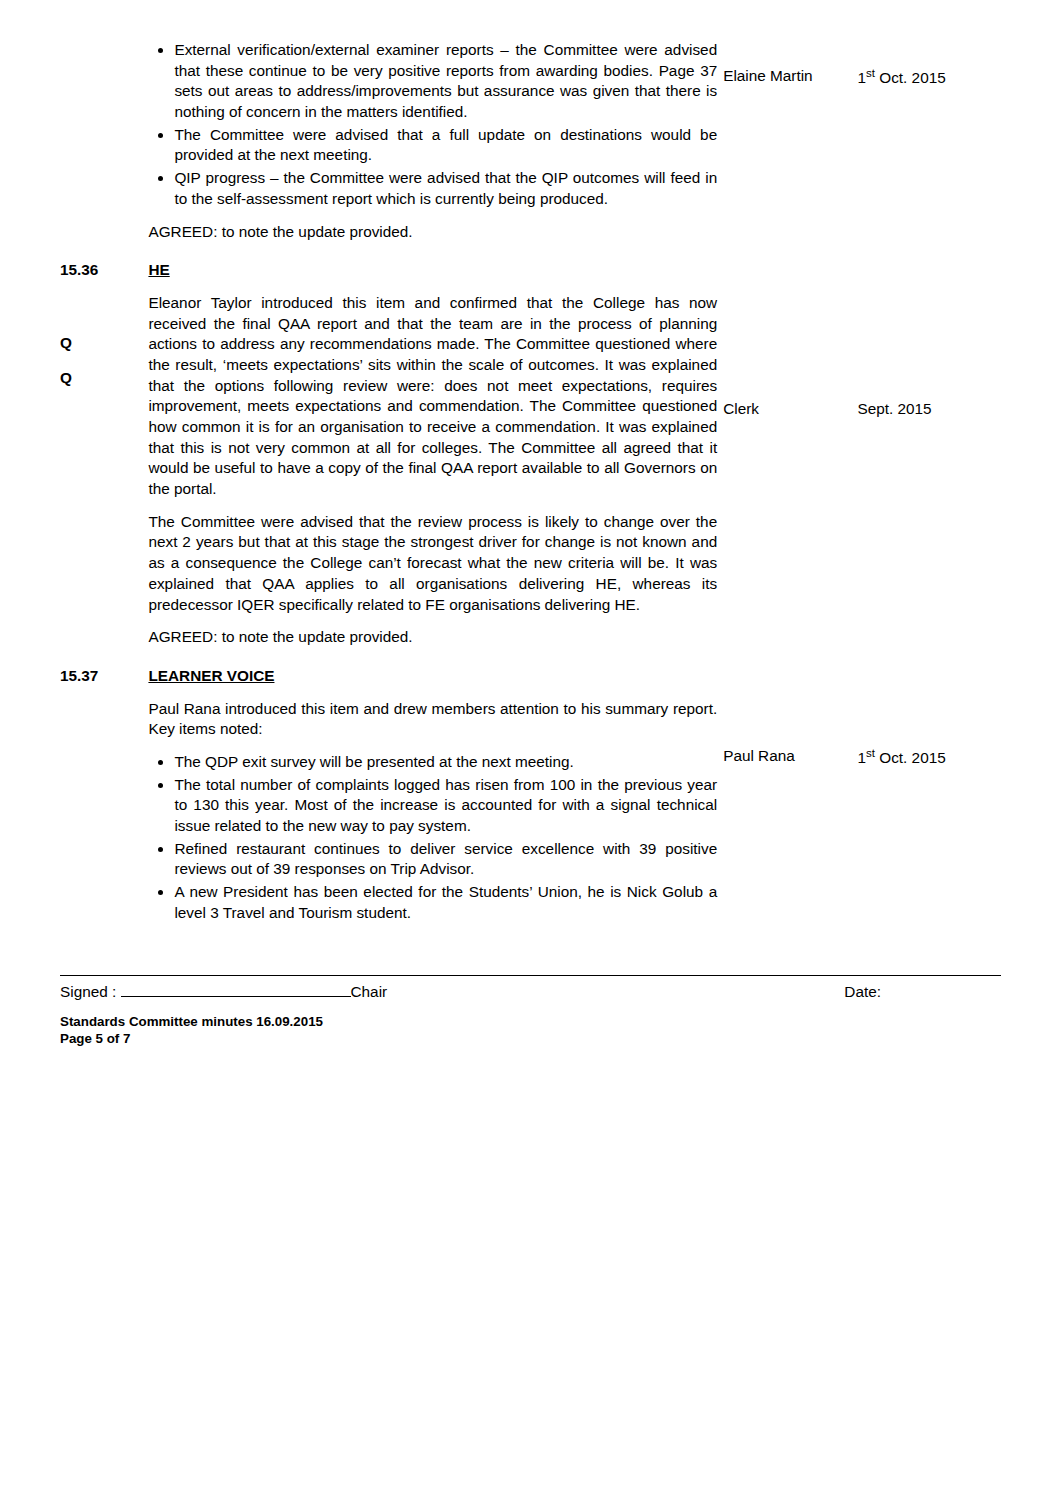| | External verification/external examiner reports – the Committee were advised that these continue to be very positive reports from awarding bodies. Page 37 sets out areas to address/improvements but assurance was given that there is nothing of concern in the matters identified. The Committee were advised that a full update on destinations would be provided at the next meeting. QIP progress – the Committee were advised that the QIP outcomes will feed in to the self-assessment report which is currently being produced. AGREED: to note the update provided. | Elaine Martin | 1 st Oct. 2015 |
| 15.36 | HE | | |
| Q Q | Eleanor Taylor introduced this item and confirmed that the College has now received the final QAA report and that the team are in the process of planning actions to address any recommendations made. The Committee questioned where the result, ‘meets expectations’ sits within the scale of outcomes. It was explained that the options following review were: does not meet expectations, requires improvement, meets expectations and commendation. The Committee questioned how common it is for an organisation to receive a commendation. It was explained that this is not very common at all for colleges. The Committee all agreed that it would be useful to have a copy of the final QAA report available to all Governors on the portal. The Committee were advised that the review process is likely to change over the next 2 years but that at this stage the strongest driver for change is not known and as a consequence the College can’t forecast what the new criteria will be. It was explained that QAA applies to all organisations delivering HE, whereas its predecessor IQER specifically related to FE organisations delivering HE. AGREED: to note the update provided. | Clerk | Sept. 2015 |
| 15.37 | LEARNER VOICE Paul Rana introduced this item and drew members attention to his summary report. Key items noted: The QDP exit survey will be presented at the next meeting. The total number of complaints logged has risen from 100 in the previous year to 130 this year. Most of the increase is accounted for with a signal technical issue related to the new way to pay system. Refined restaurant continues to deliver service excellence with 39 positive reviews out of 39 responses on Trip Advisor. A new President has been elected for the Students’ Union, he is Nick Golub a level 3 Travel and Tourism student. | Paul Rana | 1 st Oct. 2015 |
Signed : Chair Date:
Standards Committee minutes 16.09.2015
Page 5 of 7